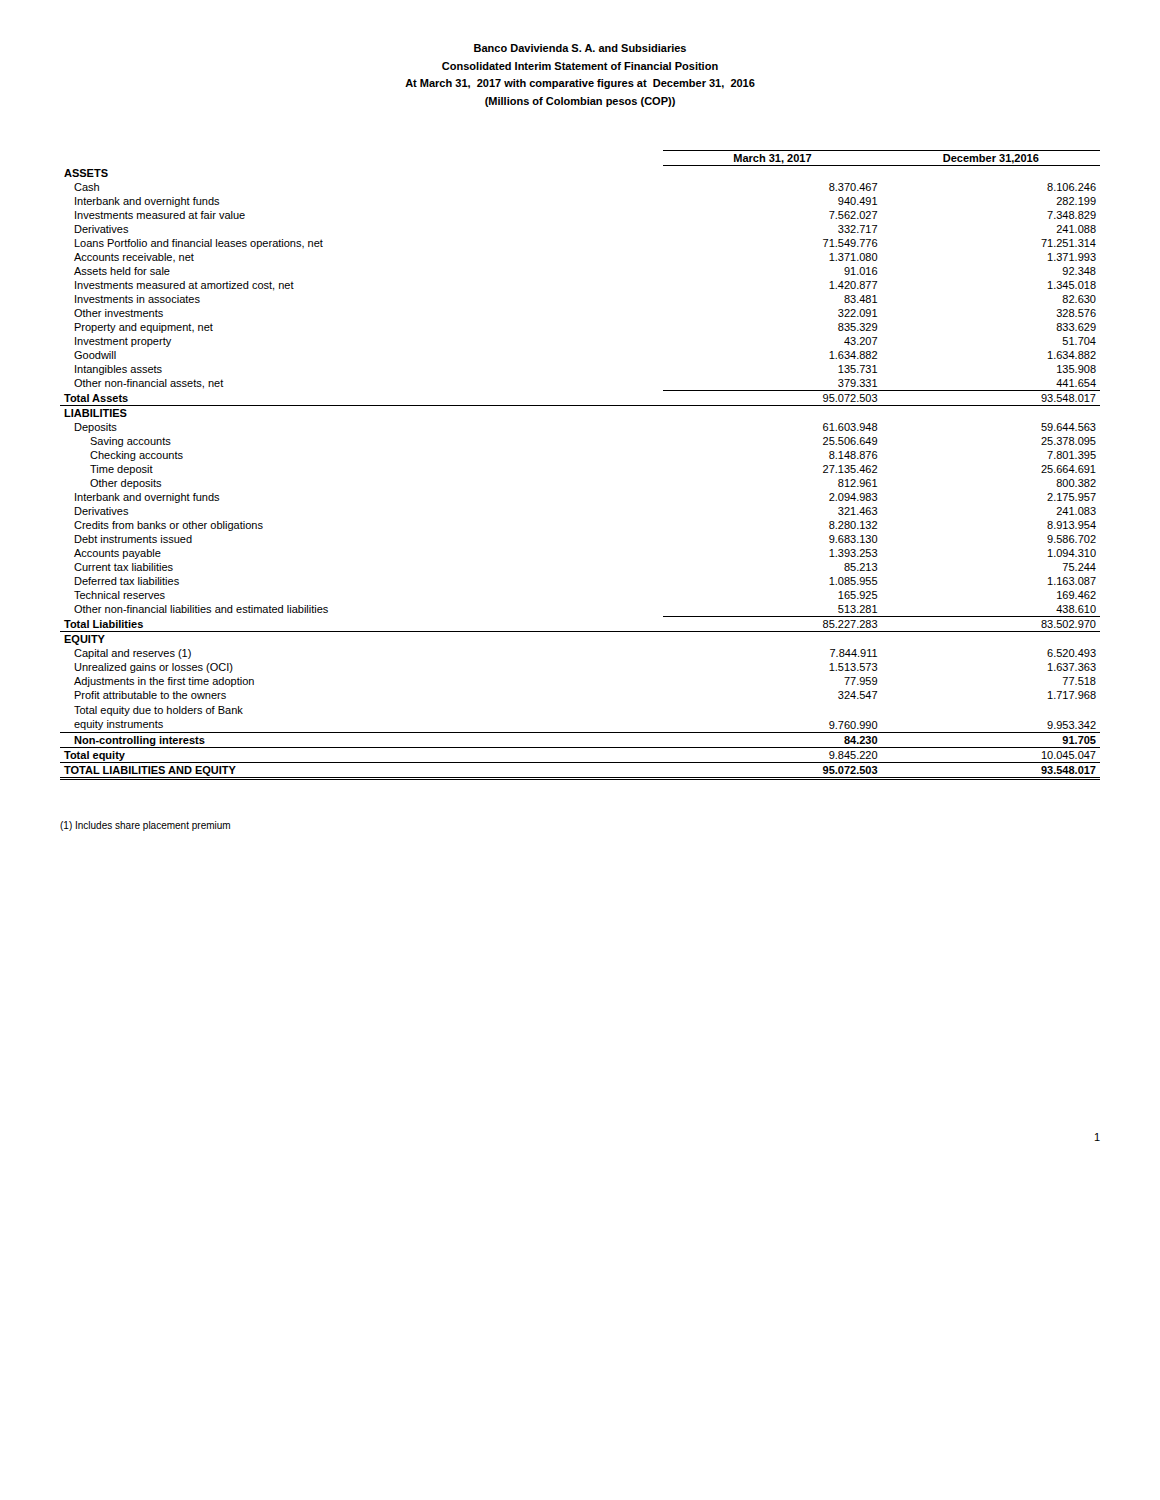Banco Davivienda S. A. and Subsidiaries
Consolidated Interim Statement of Financial Position
At March 31, 2017 with comparative figures at December 31, 2016
(Millions of Colombian pesos (COP))
| | March 31, 2017 | December 31,2016 |
| --- | --- | --- |
| ASSETS | | |
| Cash | 8.370.467 | 8.106.246 |
| Interbank and overnight funds | 940.491 | 282.199 |
| Investments measured at fair value | 7.562.027 | 7.348.829 |
| Derivatives | 332.717 | 241.088 |
| Loans Portfolio and financial leases operations, net | 71.549.776 | 71.251.314 |
| Accounts receivable, net | 1.371.080 | 1.371.993 |
| Assets held for sale | 91.016 | 92.348 |
| Investments measured at amortized cost, net | 1.420.877 | 1.345.018 |
| Investments in associates | 83.481 | 82.630 |
| Other investments | 322.091 | 328.576 |
| Property and equipment, net | 835.329 | 833.629 |
| Investment property | 43.207 | 51.704 |
| Goodwill | 1.634.882 | 1.634.882 |
| Intangibles assets | 135.731 | 135.908 |
| Other non-financial assets, net | 379.331 | 441.654 |
| Total Assets | 95.072.503 | 93.548.017 |
| LIABILITIES | | |
| Deposits | 61.603.948 | 59.644.563 |
| Saving accounts | 25.506.649 | 25.378.095 |
| Checking accounts | 8.148.876 | 7.801.395 |
| Time deposit | 27.135.462 | 25.664.691 |
| Other deposits | 812.961 | 800.382 |
| Interbank and overnight funds | 2.094.983 | 2.175.957 |
| Derivatives | 321.463 | 241.083 |
| Credits from banks or other obligations | 8.280.132 | 8.913.954 |
| Debt instruments issued | 9.683.130 | 9.586.702 |
| Accounts payable | 1.393.253 | 1.094.310 |
| Current tax liabilities | 85.213 | 75.244 |
| Deferred tax liabilities | 1.085.955 | 1.163.087 |
| Technical reserves | 165.925 | 169.462 |
| Other non-financial liabilities and estimated liabilities | 513.281 | 438.610 |
| Total Liabilities | 85.227.283 | 83.502.970 |
| EQUITY | | |
| Capital and reserves (1) | 7.844.911 | 6.520.493 |
| Unrealized gains or losses (OCI) | 1.513.573 | 1.637.363 |
| Adjustments in the first time adoption | 77.959 | 77.518 |
| Profit attributable to the owners | 324.547 | 1.717.968 |
| Total equity due to holders of Bank equity instruments | 9.760.990 | 9.953.342 |
| Non-controlling interests | 84.230 | 91.705 |
| Total equity | 9.845.220 | 10.045.047 |
| TOTAL LIABILITIES AND EQUITY | 95.072.503 | 93.548.017 |
(1) Includes share placement premium
1